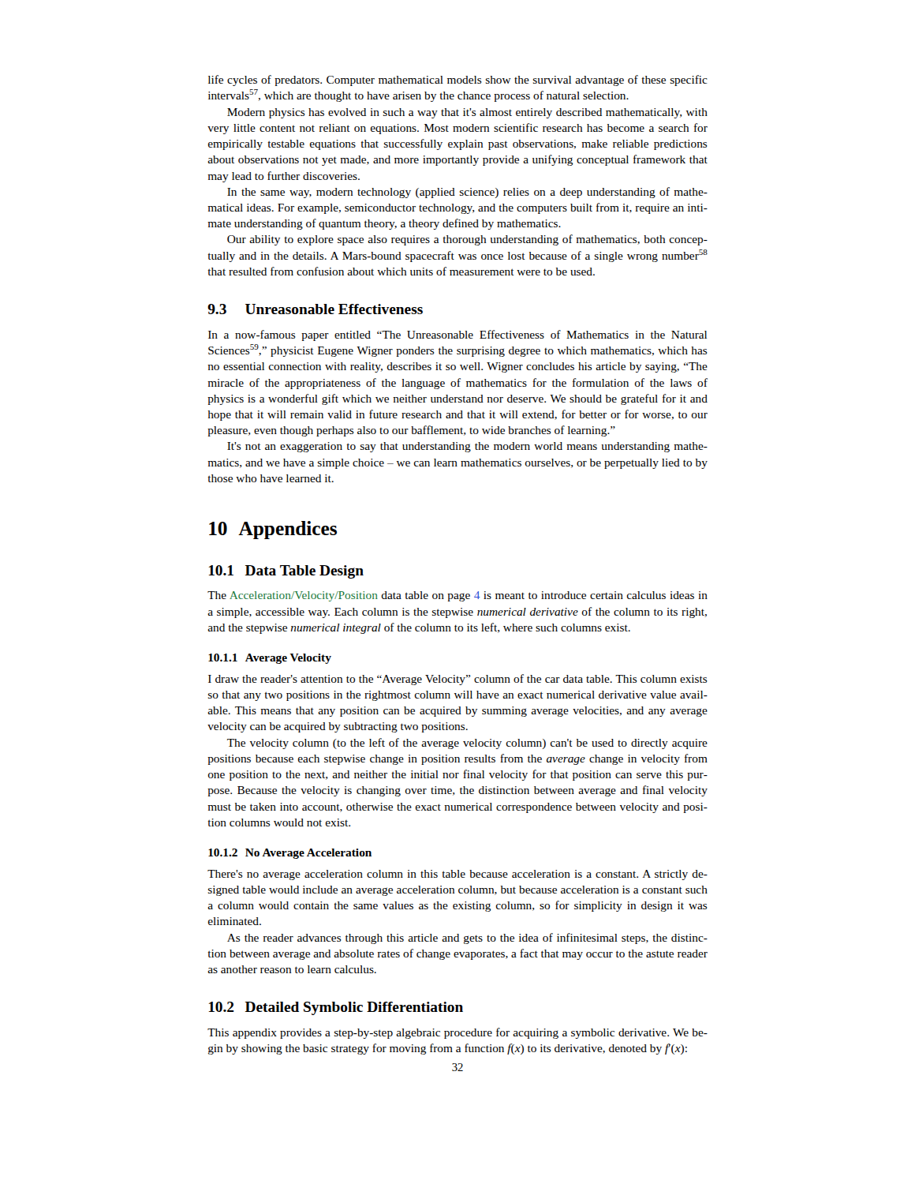life cycles of predators. Computer mathematical models show the survival advantage of these specific intervals57, which are thought to have arisen by the chance process of natural selection.
Modern physics has evolved in such a way that it's almost entirely described mathematically, with very little content not reliant on equations. Most modern scientific research has become a search for empirically testable equations that successfully explain past observations, make reliable predictions about observations not yet made, and more importantly provide a unifying conceptual framework that may lead to further discoveries.
In the same way, modern technology (applied science) relies on a deep understanding of mathematical ideas. For example, semiconductor technology, and the computers built from it, require an intimate understanding of quantum theory, a theory defined by mathematics.
Our ability to explore space also requires a thorough understanding of mathematics, both conceptually and in the details. A Mars-bound spacecraft was once lost because of a single wrong number58 that resulted from confusion about which units of measurement were to be used.
9.3 Unreasonable Effectiveness
In a now-famous paper entitled “The Unreasonable Effectiveness of Mathematics in the Natural Sciences59,” physicist Eugene Wigner ponders the surprising degree to which mathematics, which has no essential connection with reality, describes it so well. Wigner concludes his article by saying, “The miracle of the appropriateness of the language of mathematics for the formulation of the laws of physics is a wonderful gift which we neither understand nor deserve. We should be grateful for it and hope that it will remain valid in future research and that it will extend, for better or for worse, to our pleasure, even though perhaps also to our bafflement, to wide branches of learning.”
It's not an exaggeration to say that understanding the modern world means understanding mathematics, and we have a simple choice – we can learn mathematics ourselves, or be perpetually lied to by those who have learned it.
10 Appendices
10.1 Data Table Design
The Acceleration/Velocity/Position data table on page 4 is meant to introduce certain calculus ideas in a simple, accessible way. Each column is the stepwise numerical derivative of the column to its right, and the stepwise numerical integral of the column to its left, where such columns exist.
10.1.1 Average Velocity
I draw the reader's attention to the “Average Velocity” column of the car data table. This column exists so that any two positions in the rightmost column will have an exact numerical derivative value available. This means that any position can be acquired by summing average velocities, and any average velocity can be acquired by subtracting two positions.
The velocity column (to the left of the average velocity column) can't be used to directly acquire positions because each stepwise change in position results from the average change in velocity from one position to the next, and neither the initial nor final velocity for that position can serve this purpose. Because the velocity is changing over time, the distinction between average and final velocity must be taken into account, otherwise the exact numerical correspondence between velocity and position columns would not exist.
10.1.2 No Average Acceleration
There's no average acceleration column in this table because acceleration is a constant. A strictly designed table would include an average acceleration column, but because acceleration is a constant such a column would contain the same values as the existing column, so for simplicity in design it was eliminated.
As the reader advances through this article and gets to the idea of infinitesimal steps, the distinction between average and absolute rates of change evaporates, a fact that may occur to the astute reader as another reason to learn calculus.
10.2 Detailed Symbolic Differentiation
This appendix provides a step-by-step algebraic procedure for acquiring a symbolic derivative. We begin by showing the basic strategy for moving from a function f(x) to its derivative, denoted by f′(x):
32